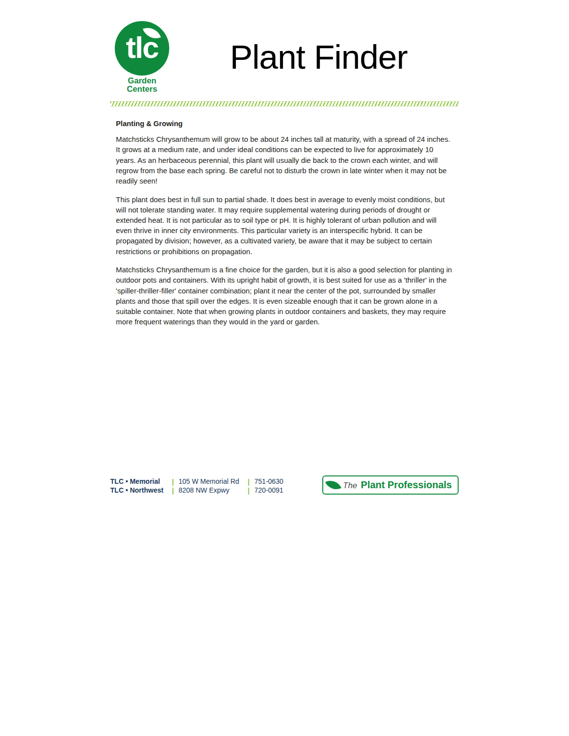tlc
Garden
Centers
Plant Finder
Planting & Growing
Matchsticks Chrysanthemum will grow to be about 24 inches tall at maturity, with a spread of 24 inches. It grows at a medium rate, and under ideal conditions can be expected to live for approximately 10 years. As an herbaceous perennial, this plant will usually die back to the crown each winter, and will regrow from the base each spring. Be careful not to disturb the crown in late winter when it may not be readily seen!
This plant does best in full sun to partial shade. It does best in average to evenly moist conditions, but will not tolerate standing water. It may require supplemental watering during periods of drought or extended heat. It is not particular as to soil type or pH. It is highly tolerant of urban pollution and will even thrive in inner city environments. This particular variety is an interspecific hybrid. It can be propagated by division; however, as a cultivated variety, be aware that it may be subject to certain restrictions or prohibitions on propagation.
Matchsticks Chrysanthemum is a fine choice for the garden, but it is also a good selection for planting in outdoor pots and containers. With its upright habit of growth, it is best suited for use as a 'thriller' in the 'spiller-thriller-filler' container combination; plant it near the center of the pot, surrounded by smaller plants and those that spill over the edges. It is even sizeable enough that it can be grown alone in a suitable container. Note that when growing plants in outdoor containers and baskets, they may require more frequent waterings than they would in the yard or garden.
| TLC • Memorial | / | 105 W Memorial Rd | / | 751-0630 |
| TLC • Northwest | / | 8208 NW Expwy | / | 720-0091 |
The Plant Professionals